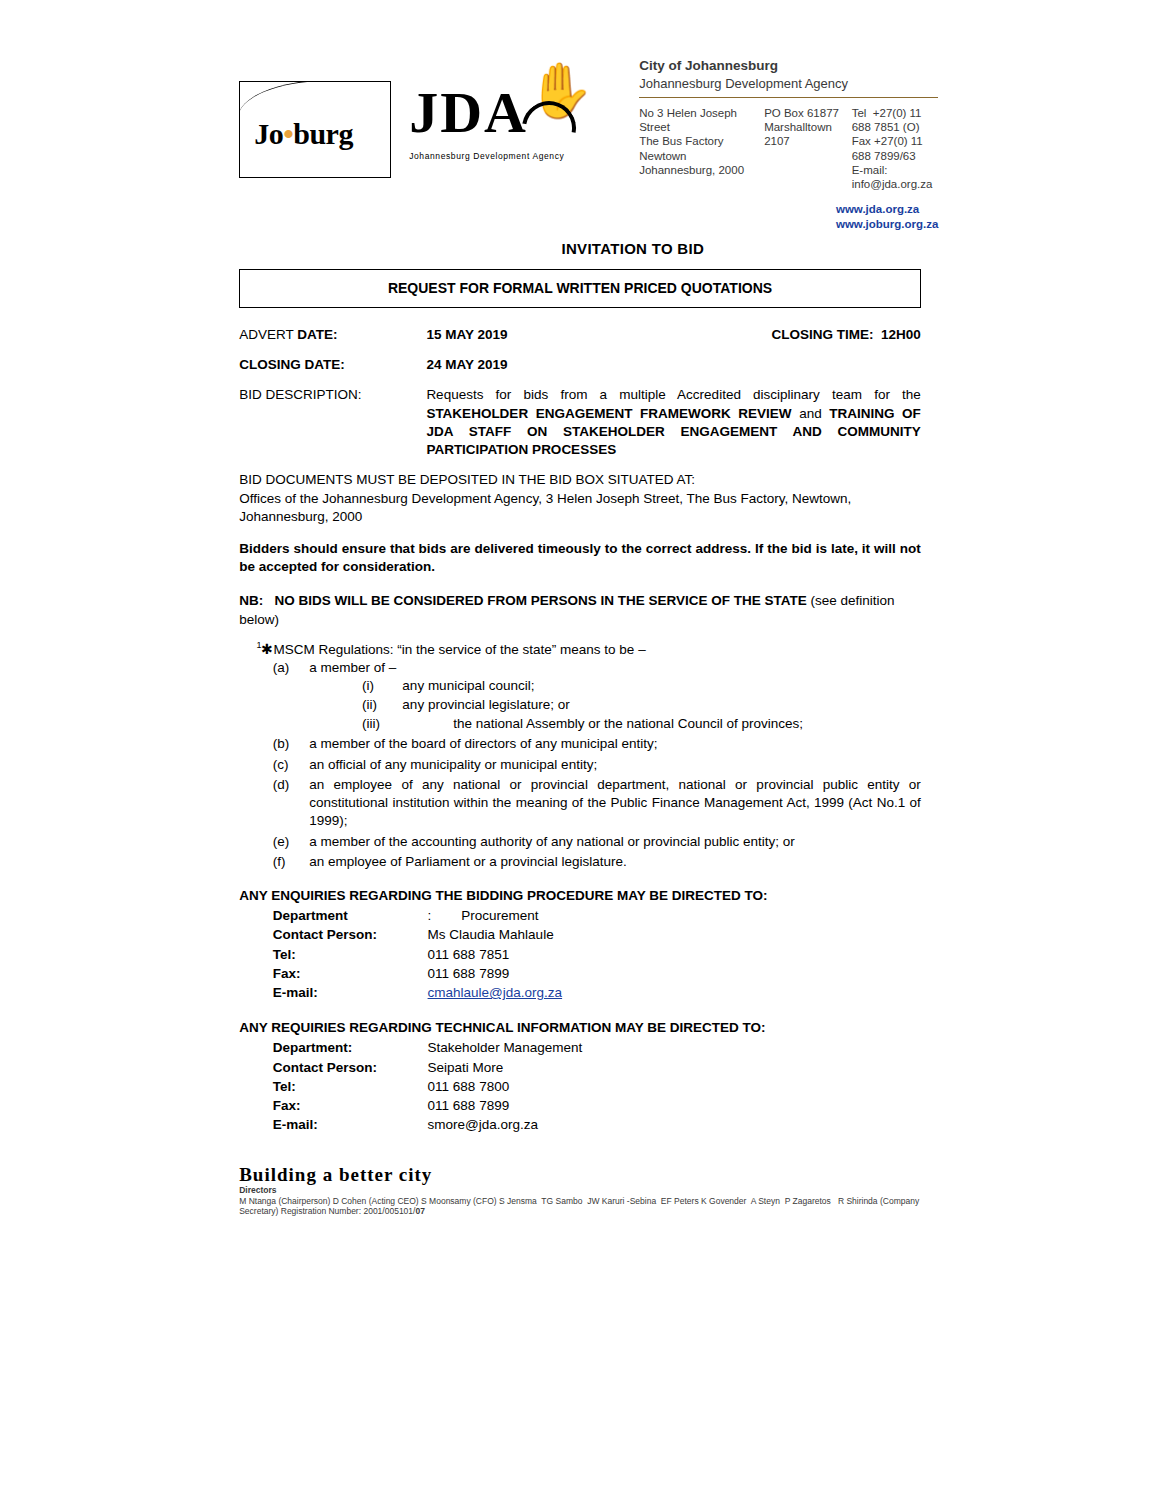Jo•burg
✋
JDA
Johannesburg Development Agency
City of Johannesburg
Johannesburg Development Agency
| No 3 Helen Joseph Street The Bus Factory Newtown Johannesburg, 2000 | PO Box 61877 Marshalltown 2107 | Tel +27(0) 11 688 7851 (O) Fax +27(0) 11 688 7899/63 E-mail: info@jda.org.za |
www.jda.org.za
www.joburg.org.za
INVITATION TO BID
REQUEST FOR FORMAL WRITTEN PRICED QUOTATIONS
ADVERT DATE:
15 MAY 2019
CLOSING TIME: 12H00
CLOSING DATE:
24 MAY 2019
BID DESCRIPTION:
Requests for bids from a multiple Accredited disciplinary team for the STAKEHOLDER ENGAGEMENT FRAMEWORK REVIEW and TRAINING OF JDA STAFF ON STAKEHOLDER ENGAGEMENT AND COMMUNITY PARTICIPATION PROCESSES
BID DOCUMENTS MUST BE DEPOSITED IN THE BID BOX SITUATED AT:
Offices of the Johannesburg Development Agency, 3 Helen Joseph Street, The Bus Factory, Newtown, Johannesburg, 2000
Bidders should ensure that bids are delivered timeously to the correct address. If the bid is late, it will not be accepted for consideration.
NB: NO BIDS WILL BE CONSIDERED FROM PERSONS IN THE SERVICE OF THE STATE (see definition below)
1✱MSCM Regulations: “in the service of the state” means to be –
(a) a member of –
(i) any municipal council;
(ii) any provincial legislature; or
(iii) the national Assembly or the national Council of provinces;
(b) a member of the board of directors of any municipal entity;
(c) an official of any municipality or municipal entity;
(d) an employee of any national or provincial department, national or provincial public entity or constitutional institution within the meaning of the Public Finance Management Act, 1999 (Act No.1 of 1999);
(e) a member of the accounting authority of any national or provincial public entity; or
(f) an employee of Parliament or a provincial legislature.
ANY ENQUIRIES REGARDING THE BIDDING PROCEDURE MAY BE DIRECTED TO:
| Department | : Procurement |
| Contact Person: | Ms Claudia Mahlaule |
| Tel: | 011 688 7851 |
| Fax: | 011 688 7899 |
| E-mail: | cmahlaule@jda.org.za |
ANY REQUIRIES REGARDING TECHNICAL INFORMATION MAY BE DIRECTED TO:
| Department: | Stakeholder Management |
| Contact Person: | Seipati More |
| Tel: | 011 688 7800 |
| Fax: | 011 688 7899 |
| E-mail: | smore@jda.org.za |
Building a better city
Directors
M Ntanga (Chairperson) D Cohen (Acting CEO) S Moonsamy (CFO) S Jensma TG Sambo JW Karuri -Sebina EF Peters K Govender A Steyn P Zagaretos R Shirinda (Company Secretary) Registration Number: 2001/005101/07